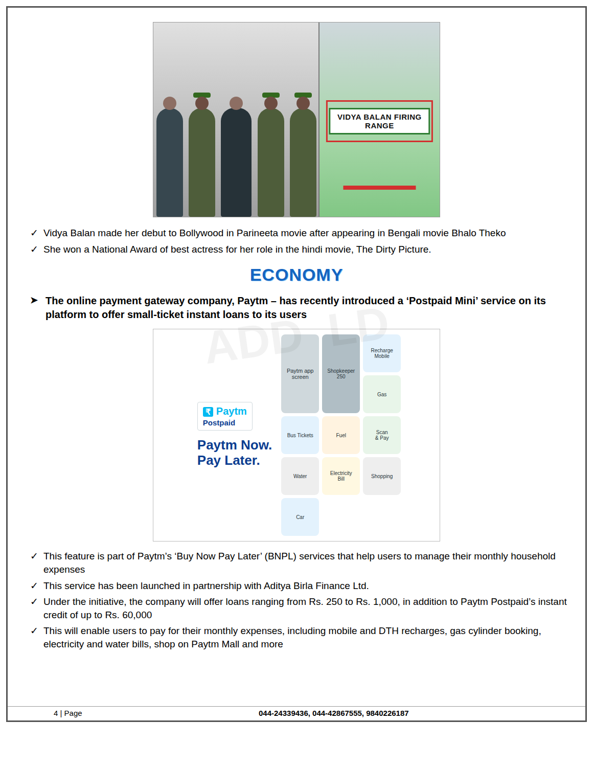ADD LD
VIDYA BALAN FIRING RANGE
Vidya Balan made her debut to Bollywood in Parineeta movie after appearing in Bengali movie Bhalo Theko
She won a National Award of best actress for her role in the hindi movie, The Dirty Picture.
ECONOMY
The online payment gateway company, Paytm – has recently introduced a ‘Postpaid Mini’ service on its platform to offer small-ticket instant loans to its users
₹PaytmPostpaid
Paytm Now.
Pay Later.
Paytm app screen
Shopkeeper
250
Recharge
Mobile
Gas
Bus Tickets
Fuel
Scan
& Pay
Water
Electricity
Bill
Shopping
Car
This feature is part of Paytm’s ‘Buy Now Pay Later’ (BNPL) services that help users to manage their monthly household expenses
This service has been launched in partnership with Aditya Birla Finance Ltd.
Under the initiative, the company will offer loans ranging from Rs. 250 to Rs. 1,000, in addition to Paytm Postpaid’s instant credit of up to Rs. 60,000
This will enable users to pay for their monthly expenses, including mobile and DTH recharges, gas cylinder booking, electricity and water bills, shop on Paytm Mall and more
4 | Page 044-24339436, 044-42867555, 9840226187